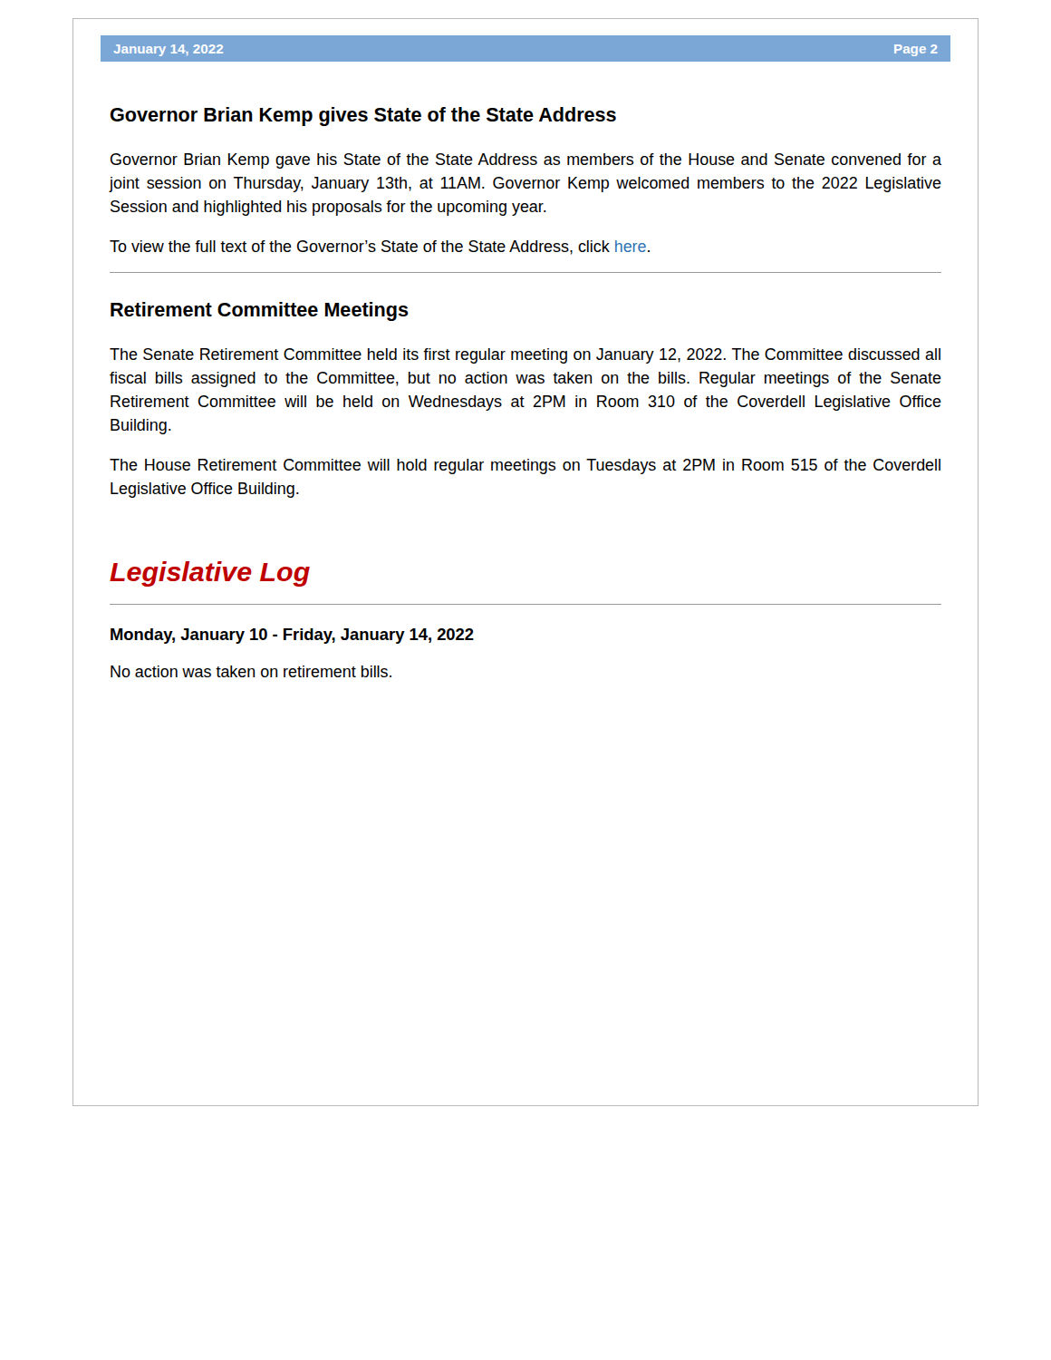January 14, 2022 Page 2
Governor Brian Kemp gives State of the State Address
Governor Brian Kemp gave his State of the State Address as members of the House and Senate convened for a joint session on Thursday, January 13th, at 11AM. Governor Kemp welcomed members to the 2022 Legislative Session and highlighted his proposals for the upcoming year.
To view the full text of the Governor’s State of the State Address, click here.
Retirement Committee Meetings
The Senate Retirement Committee held its first regular meeting on January 12, 2022. The Committee discussed all fiscal bills assigned to the Committee, but no action was taken on the bills. Regular meetings of the Senate Retirement Committee will be held on Wednesdays at 2PM in Room 310 of the Coverdell Legislative Office Building.
The House Retirement Committee will hold regular meetings on Tuesdays at 2PM in Room 515 of the Coverdell Legislative Office Building.
Legislative Log
Monday, January 10 - Friday, January 14, 2022
No action was taken on retirement bills.